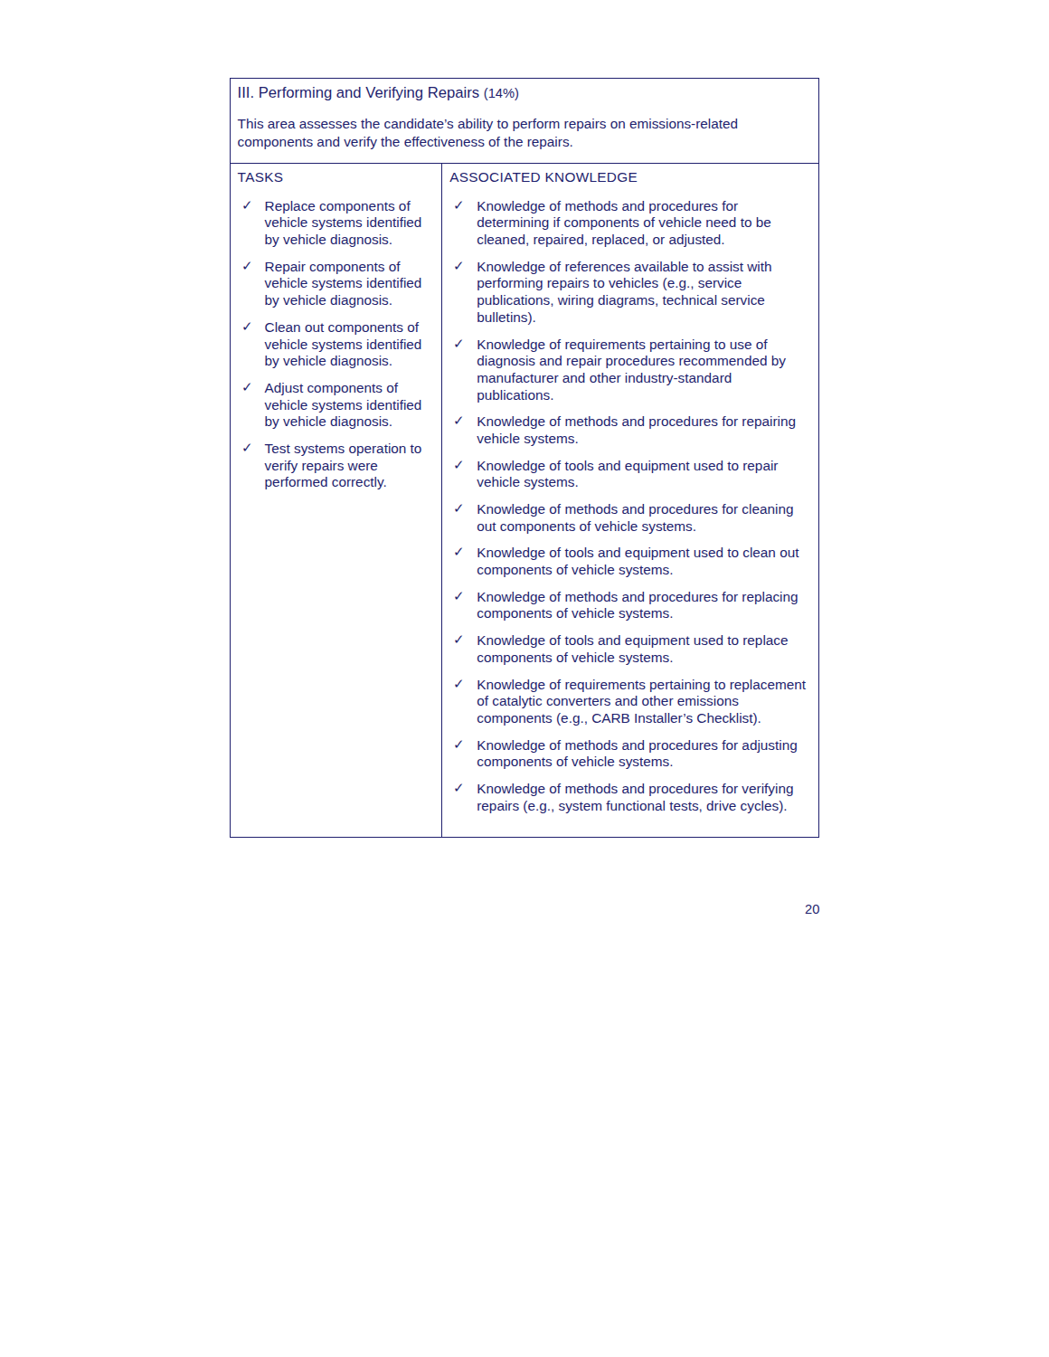| III. Performing and Verifying Repairs (14%) This area assesses the candidate’s ability to perform repairs on emissions-related components and verify the effectiveness of the repairs. |
| TASKS Replace components of vehicle systems identified by vehicle diagnosis. Repair components of vehicle systems identified by vehicle diagnosis. Clean out components of vehicle systems identified by vehicle diagnosis. Adjust components of vehicle systems identified by vehicle diagnosis. Test systems operation to verify repairs were performed correctly. | ASSOCIATED KNOWLEDGE Knowledge of methods and procedures for determining if components of vehicle need to be cleaned, repaired, replaced, or adjusted. Knowledge of references available to assist with performing repairs to vehicles (e.g., service publications, wiring diagrams, technical service bulletins). Knowledge of requirements pertaining to use of diagnosis and repair procedures recommended by manufacturer and other industry-standard publications. Knowledge of methods and procedures for repairing vehicle systems. Knowledge of tools and equipment used to repair vehicle systems. Knowledge of methods and procedures for cleaning out components of vehicle systems. Knowledge of tools and equipment used to clean out components of vehicle systems. Knowledge of methods and procedures for replacing components of vehicle systems. Knowledge of tools and equipment used to replace components of vehicle systems. Knowledge of requirements pertaining to replacement of catalytic converters and other emissions components (e.g., CARB Installer’s Checklist). Knowledge of methods and procedures for adjusting components of vehicle systems. Knowledge of methods and procedures for verifying repairs (e.g., system functional tests, drive cycles). |
20